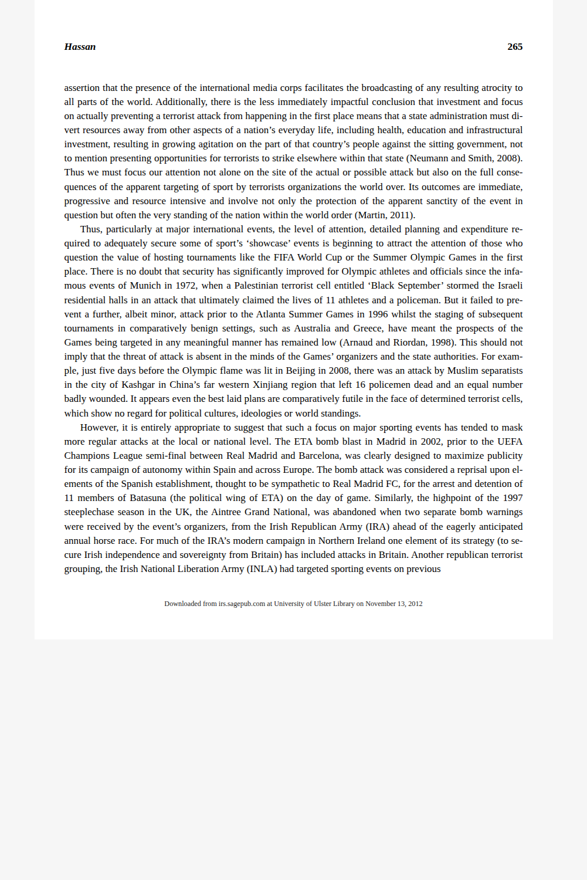Hassan 265
assertion that the presence of the international media corps facilitates the broadcasting of any resulting atrocity to all parts of the world. Additionally, there is the less immediately impactful conclusion that investment and focus on actually preventing a terrorist attack from happening in the first place means that a state administration must divert resources away from other aspects of a nation’s everyday life, including health, education and infrastructural investment, resulting in growing agitation on the part of that country’s people against the sitting government, not to mention presenting opportunities for terrorists to strike elsewhere within that state (Neumann and Smith, 2008). Thus we must focus our attention not alone on the site of the actual or possible attack but also on the full consequences of the apparent targeting of sport by terrorists organizations the world over. Its outcomes are immediate, progressive and resource intensive and involve not only the protection of the apparent sanctity of the event in question but often the very standing of the nation within the world order (Martin, 2011).
Thus, particularly at major international events, the level of attention, detailed planning and expenditure required to adequately secure some of sport’s ‘showcase’ events is beginning to attract the attention of those who question the value of hosting tournaments like the FIFA World Cup or the Summer Olympic Games in the first place. There is no doubt that security has significantly improved for Olympic athletes and officials since the infamous events of Munich in 1972, when a Palestinian terrorist cell entitled ‘Black September’ stormed the Israeli residential halls in an attack that ultimately claimed the lives of 11 athletes and a policeman. But it failed to prevent a further, albeit minor, attack prior to the Atlanta Summer Games in 1996 whilst the staging of subsequent tournaments in comparatively benign settings, such as Australia and Greece, have meant the prospects of the Games being targeted in any meaningful manner has remained low (Arnaud and Riordan, 1998). This should not imply that the threat of attack is absent in the minds of the Games’ organizers and the state authorities. For example, just five days before the Olympic flame was lit in Beijing in 2008, there was an attack by Muslim separatists in the city of Kashgar in China’s far western Xinjiang region that left 16 policemen dead and an equal number badly wounded. It appears even the best laid plans are comparatively futile in the face of determined terrorist cells, which show no regard for political cultures, ideologies or world standings.
However, it is entirely appropriate to suggest that such a focus on major sporting events has tended to mask more regular attacks at the local or national level. The ETA bomb blast in Madrid in 2002, prior to the UEFA Champions League semi-final between Real Madrid and Barcelona, was clearly designed to maximize publicity for its campaign of autonomy within Spain and across Europe. The bomb attack was considered a reprisal upon elements of the Spanish establishment, thought to be sympathetic to Real Madrid FC, for the arrest and detention of 11 members of Batasuna (the political wing of ETA) on the day of game. Similarly, the highpoint of the 1997 steeplechase season in the UK, the Aintree Grand National, was abandoned when two separate bomb warnings were received by the event’s organizers, from the Irish Republican Army (IRA) ahead of the eagerly anticipated annual horse race. For much of the IRA’s modern campaign in Northern Ireland one element of its strategy (to secure Irish independence and sovereignty from Britain) has included attacks in Britain. Another republican terrorist grouping, the Irish National Liberation Army (INLA) had targeted sporting events on previous
Downloaded from irs.sagepub.com at University of Ulster Library on November 13, 2012